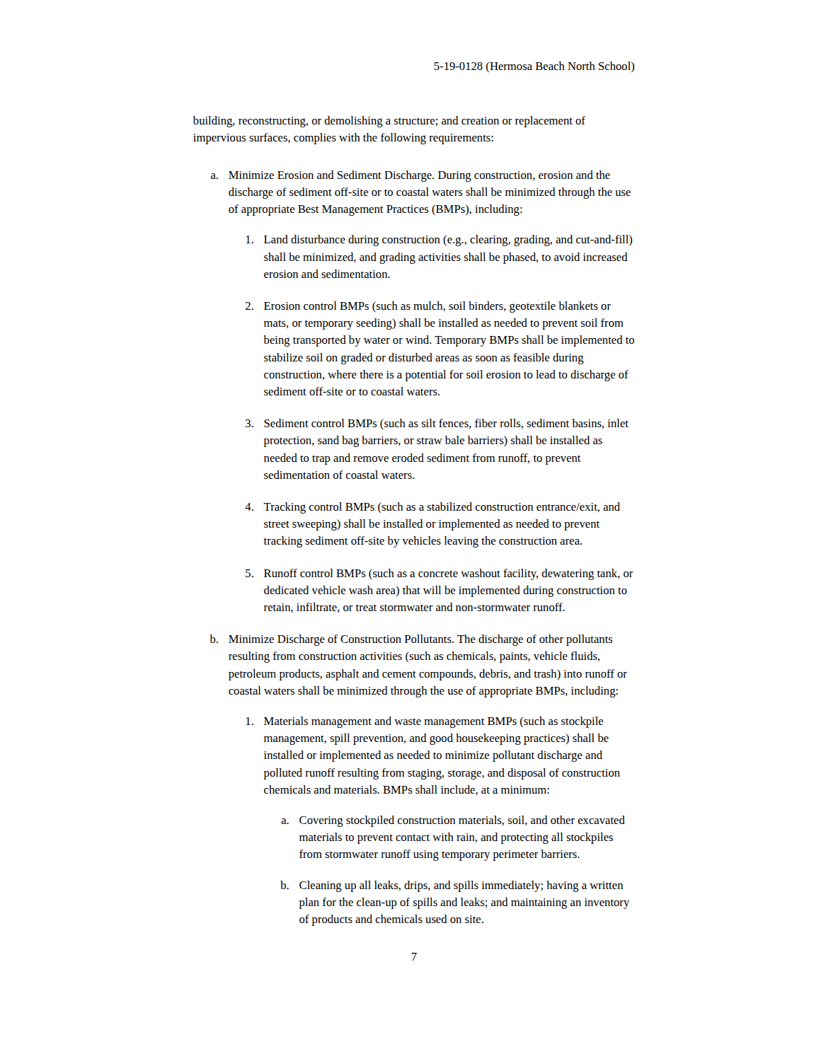5-19-0128 (Hermosa Beach North School)
building, reconstructing, or demolishing a structure; and creation or replacement of impervious surfaces, complies with the following requirements:
Minimize Erosion and Sediment Discharge. During construction, erosion and the discharge of sediment off-site or to coastal waters shall be minimized through the use of appropriate Best Management Practices (BMPs), including:
Land disturbance during construction (e.g., clearing, grading, and cut-and-fill) shall be minimized, and grading activities shall be phased, to avoid increased erosion and sedimentation.
Erosion control BMPs (such as mulch, soil binders, geotextile blankets or mats, or temporary seeding) shall be installed as needed to prevent soil from being transported by water or wind. Temporary BMPs shall be implemented to stabilize soil on graded or disturbed areas as soon as feasible during construction, where there is a potential for soil erosion to lead to discharge of sediment off-site or to coastal waters.
Sediment control BMPs (such as silt fences, fiber rolls, sediment basins, inlet protection, sand bag barriers, or straw bale barriers) shall be installed as needed to trap and remove eroded sediment from runoff, to prevent sedimentation of coastal waters.
Tracking control BMPs (such as a stabilized construction entrance/exit, and street sweeping) shall be installed or implemented as needed to prevent tracking sediment off-site by vehicles leaving the construction area.
Runoff control BMPs (such as a concrete washout facility, dewatering tank, or dedicated vehicle wash area) that will be implemented during construction to retain, infiltrate, or treat stormwater and non-stormwater runoff.
Minimize Discharge of Construction Pollutants. The discharge of other pollutants resulting from construction activities (such as chemicals, paints, vehicle fluids, petroleum products, asphalt and cement compounds, debris, and trash) into runoff or coastal waters shall be minimized through the use of appropriate BMPs, including:
Materials management and waste management BMPs (such as stockpile management, spill prevention, and good housekeeping practices) shall be installed or implemented as needed to minimize pollutant discharge and polluted runoff resulting from staging, storage, and disposal of construction chemicals and materials. BMPs shall include, at a minimum:
Covering stockpiled construction materials, soil, and other excavated materials to prevent contact with rain, and protecting all stockpiles from stormwater runoff using temporary perimeter barriers.
Cleaning up all leaks, drips, and spills immediately; having a written plan for the clean-up of spills and leaks; and maintaining an inventory of products and chemicals used on site.
7